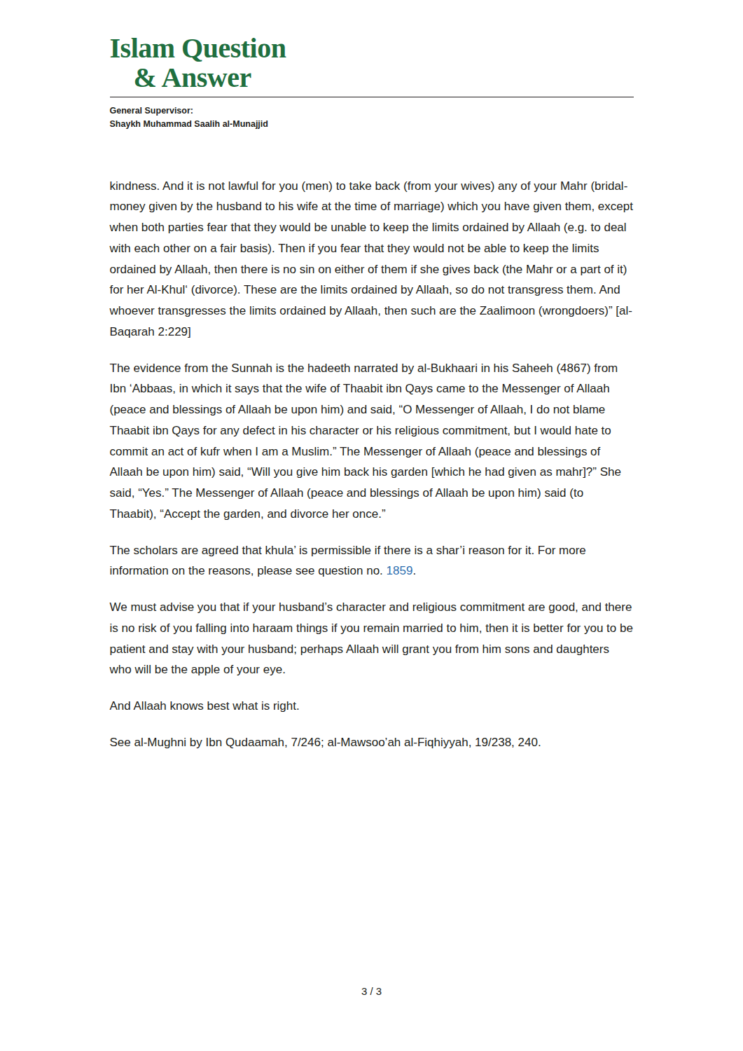Islam Question& Answer
General Supervisor: Shaykh Muhammad Saalih al-Munajjid
kindness. And it is not lawful for you (men) to take back (from your wives) any of your Mahr (bridal-money given by the husband to his wife at the time of marriage) which you have given them, except when both parties fear that they would be unable to keep the limits ordained by Allaah (e.g. to deal with each other on a fair basis). Then if you fear that they would not be able to keep the limits ordained by Allaah, then there is no sin on either of them if she gives back (the Mahr or a part of it) for her Al-Khul‘ (divorce). These are the limits ordained by Allaah, so do not transgress them. And whoever transgresses the limits ordained by Allaah, then such are the Zaalimoon (wrongdoers)” [al-Baqarah 2:229]
The evidence from the Sunnah is the hadeeth narrated by al-Bukhaari in his Saheeh (4867) from Ibn ‘Abbaas, in which it says that the wife of Thaabit ibn Qays came to the Messenger of Allaah (peace and blessings of Allaah be upon him) and said, “O Messenger of Allaah, I do not blame Thaabit ibn Qays for any defect in his character or his religious commitment, but I would hate to commit an act of kufr when I am a Muslim.” The Messenger of Allaah (peace and blessings of Allaah be upon him) said, “Will you give him back his garden [which he had given as mahr]?” She said, “Yes.” The Messenger of Allaah (peace and blessings of Allaah be upon him) said (to Thaabit), “Accept the garden, and divorce her once.”
The scholars are agreed that khula’ is permissible if there is a shar’i reason for it. For more information on the reasons, please see question no. 1859.
We must advise you that if your husband’s character and religious commitment are good, and there is no risk of you falling into haraam things if you remain married to him, then it is better for you to be patient and stay with your husband; perhaps Allaah will grant you from him sons and daughters who will be the apple of your eye.
And Allaah knows best what is right.
See al-Mughni by Ibn Qudaamah, 7/246; al-Mawsoo’ah al-Fiqhiyyah, 19/238, 240.
3 / 3